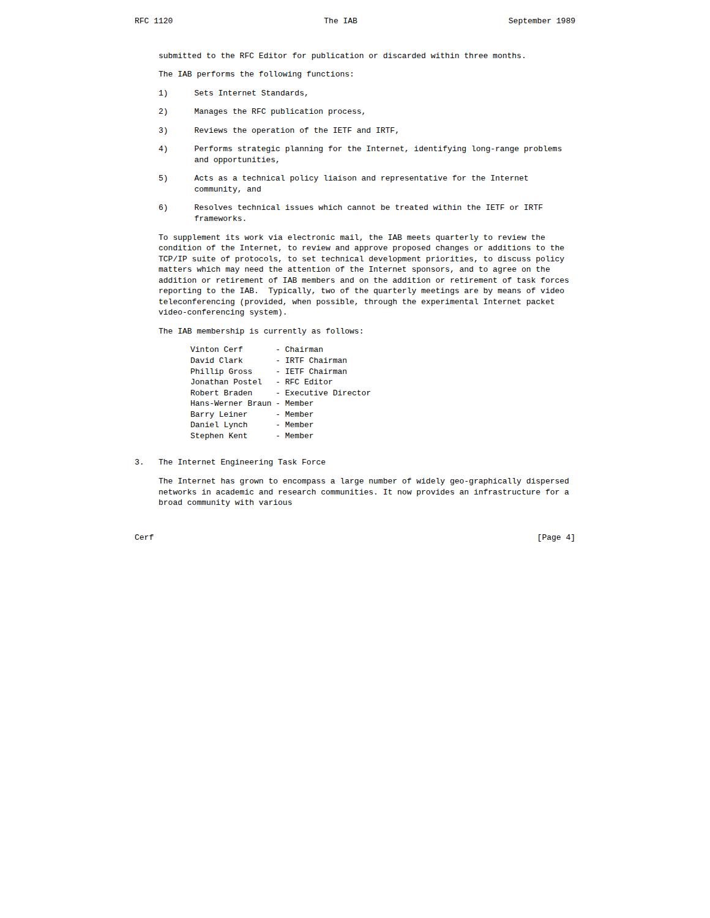RFC 1120 The IAB September 1989
submitted to the RFC Editor for publication or discarded within three months.
The IAB performs the following functions:
1) Sets Internet Standards,
2) Manages the RFC publication process,
3) Reviews the operation of the IETF and IRTF,
4) Performs strategic planning for the Internet, identifying long-range problems and opportunities,
5) Acts as a technical policy liaison and representative for the Internet community, and
6) Resolves technical issues which cannot be treated within the IETF or IRTF frameworks.
To supplement its work via electronic mail, the IAB meets quarterly to review the condition of the Internet, to review and approve proposed changes or additions to the TCP/IP suite of protocols, to set technical development priorities, to discuss policy matters which may need the attention of the Internet sponsors, and to agree on the addition or retirement of IAB members and on the addition or retirement of task forces reporting to the IAB. Typically, two of the quarterly meetings are by means of video teleconferencing (provided, when possible, through the experimental Internet packet video-conferencing system).
The IAB membership is currently as follows:
| Vinton Cerf | - Chairman |
| David Clark | - IRTF Chairman |
| Phillip Gross | - IETF Chairman |
| Jonathan Postel | - RFC Editor |
| Robert Braden | - Executive Director |
| Hans-Werner Braun | - Member |
| Barry Leiner | - Member |
| Daniel Lynch | - Member |
| Stephen Kent | - Member |
3. The Internet Engineering Task Force
The Internet has grown to encompass a large number of widely geo-graphically dispersed networks in academic and research communities. It now provides an infrastructure for a broad community with various
Cerf [Page 4]